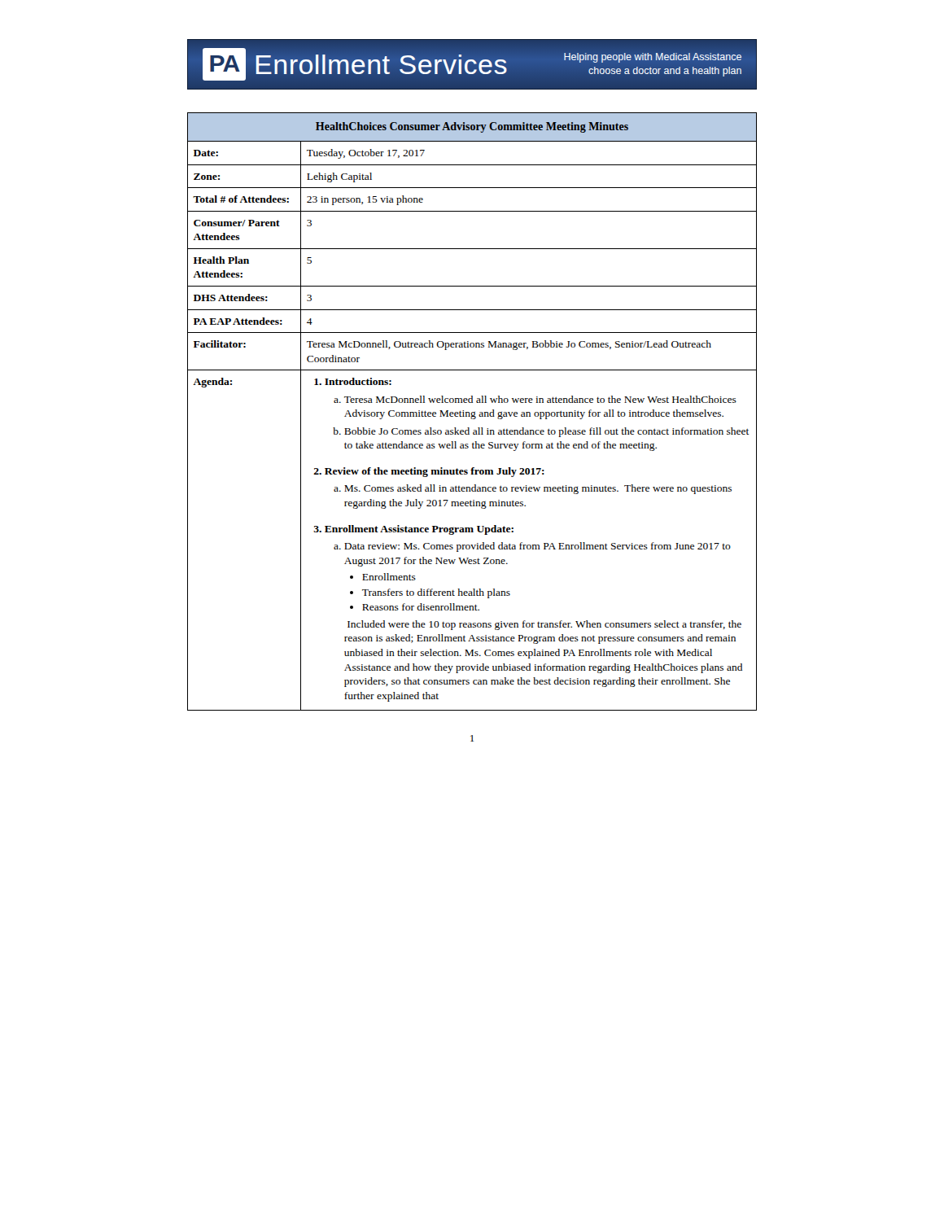PA Enrollment Services
Helping people with Medical Assistance
choose a doctor and a health plan
| HealthChoices Consumer Advisory Committee Meeting Minutes |
| --- |
| Date: | Tuesday, October 17, 2017 |
| Zone: | Lehigh Capital |
| Total # of Attendees: | 23 in person, 15 via phone |
| Consumer/ Parent Attendees | 3 |
| Health Plan Attendees: | 5 |
| DHS Attendees: | 3 |
| PA EAP Attendees: | 4 |
| Facilitator: | Teresa McDonnell, Outreach Operations Manager, Bobbie Jo Comes, Senior/Lead Outreach Coordinator |
| Agenda: | Introductions: Teresa McDonnell welcomed all who were in attendance to the New West HealthChoices Advisory Committee Meeting and gave an opportunity for all to introduce themselves. Bobbie Jo Comes also asked all in attendance to please fill out the contact information sheet to take attendance as well as the Survey form at the end of the meeting. Review of the meeting minutes from July 2017: Ms. Comes asked all in attendance to review meeting minutes. There were no questions regarding the July 2017 meeting minutes. Enrollment Assistance Program Update: Data review: Ms. Comes provided data from PA Enrollment Services from June 2017 to August 2017 for the New West Zone. Enrollments Transfers to different health plans Reasons for disenrollment. Included were the 10 top reasons given for transfer. When consumers select a transfer, the reason is asked; Enrollment Assistance Program does not pressure consumers and remain unbiased in their selection. Ms. Comes explained PA Enrollments role with Medical Assistance and how they provide unbiased information regarding HealthChoices plans and providers, so that consumers can make the best decision regarding their enrollment. She further explained that |
1